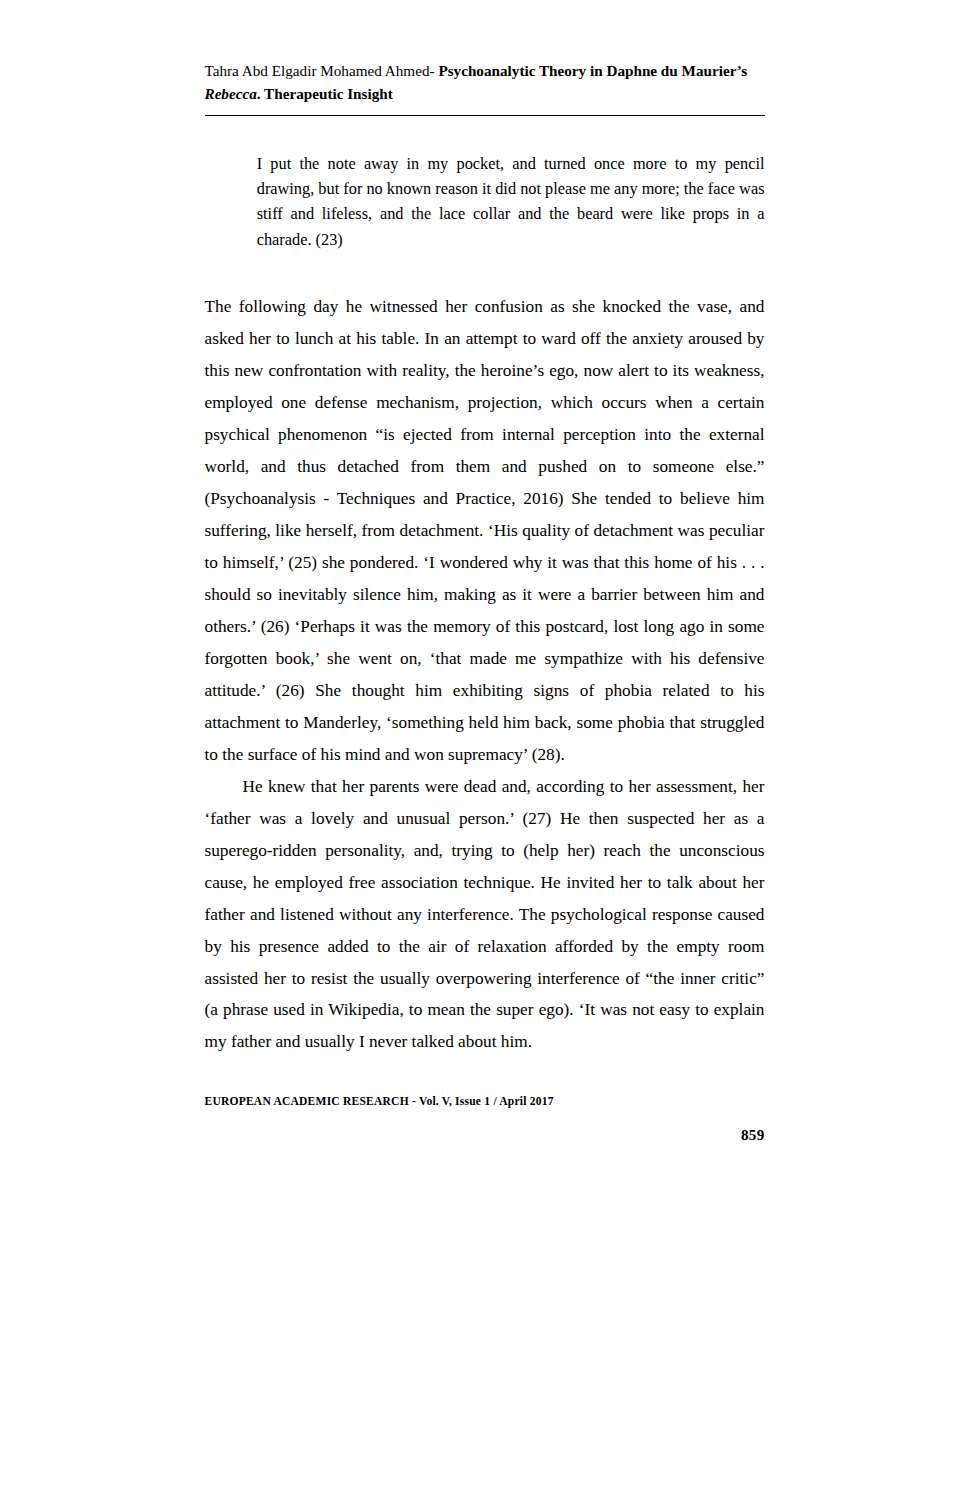Tahra Abd Elgadir Mohamed Ahmed- Psychoanalytic Theory in Daphne du Maurier’s Rebecca. Therapeutic Insight
I put the note away in my pocket, and turned once more to my pencil drawing, but for no known reason it did not please me any more; the face was stiff and lifeless, and the lace collar and the beard were like props in a charade. (23)
The following day he witnessed her confusion as she knocked the vase, and asked her to lunch at his table. In an attempt to ward off the anxiety aroused by this new confrontation with reality, the heroine’s ego, now alert to its weakness, employed one defense mechanism, projection, which occurs when a certain psychical phenomenon “is ejected from internal perception into the external world, and thus detached from them and pushed on to someone else.” (Psychoanalysis - Techniques and Practice, 2016) She tended to believe him suffering, like herself, from detachment. ‘His quality of detachment was peculiar to himself,’ (25) she pondered. ‘I wondered why it was that this home of his . . . should so inevitably silence him, making as it were a barrier between him and others.’ (26) ‘Perhaps it was the memory of this postcard, lost long ago in some forgotten book,’ she went on, ‘that made me sympathize with his defensive attitude.’ (26) She thought him exhibiting signs of phobia related to his attachment to Manderley, ‘something held him back, some phobia that struggled to the surface of his mind and won supremacy’ (28).
He knew that her parents were dead and, according to her assessment, her ‘father was a lovely and unusual person.’ (27) He then suspected her as a superego-ridden personality, and, trying to (help her) reach the unconscious cause, he employed free association technique. He invited her to talk about her father and listened without any interference. The psychological response caused by his presence added to the air of relaxation afforded by the empty room assisted her to resist the usually overpowering interference of “the inner critic” (a phrase used in Wikipedia, to mean the super ego). ‘It was not easy to explain my father and usually I never talked about him.
EUROPEAN ACADEMIC RESEARCH - Vol. V, Issue 1 / April 2017
859